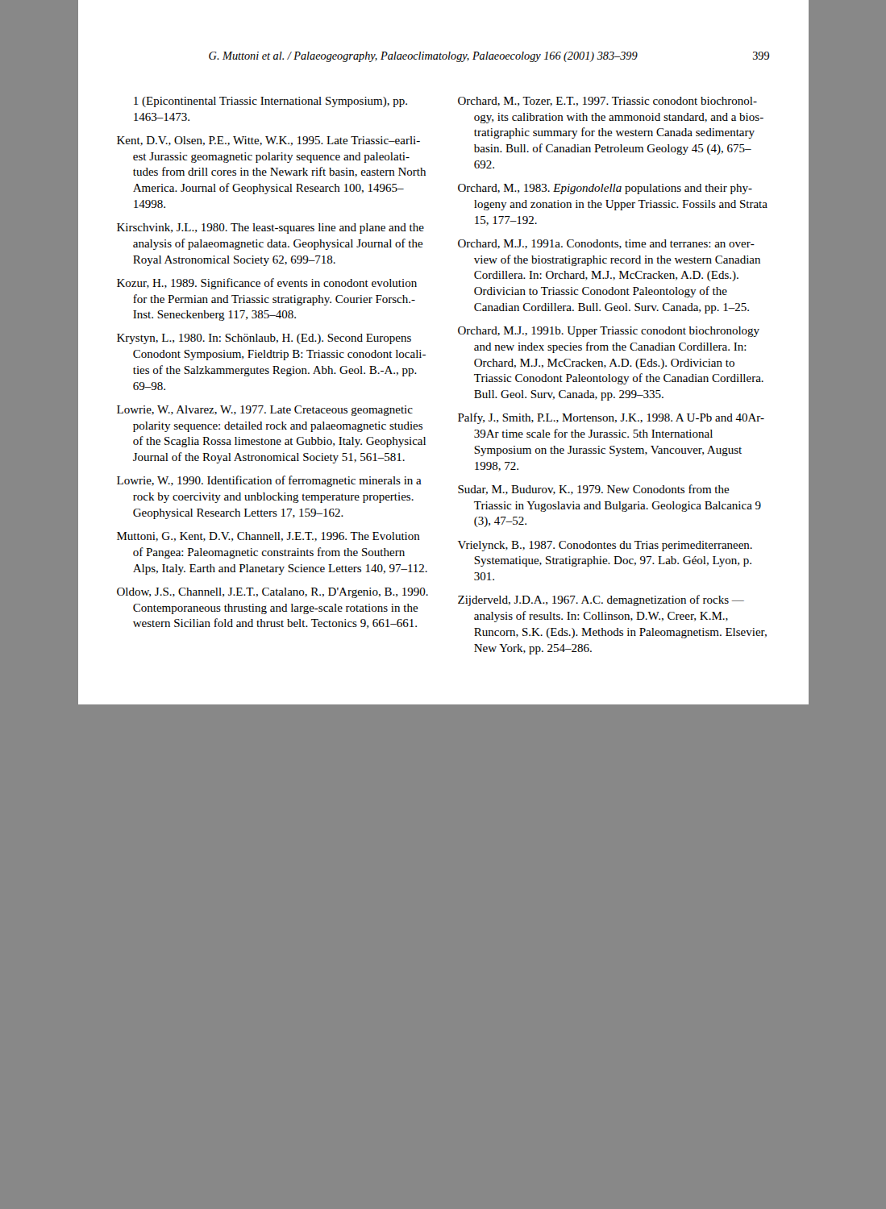G. Muttoni et al. / Palaeogeography, Palaeoclimatology, Palaeoecology 166 (2001) 383–399
399
1 (Epicontinental Triassic International Symposium), pp. 1463–1473.
Kent, D.V., Olsen, P.E., Witte, W.K., 1995. Late Triassic–earliest Jurassic geomagnetic polarity sequence and paleolatitudes from drill cores in the Newark rift basin, eastern North America. Journal of Geophysical Research 100, 14965–14998.
Kirschvink, J.L., 1980. The least-squares line and plane and the analysis of palaeomagnetic data. Geophysical Journal of the Royal Astronomical Society 62, 699–718.
Kozur, H., 1989. Significance of events in conodont evolution for the Permian and Triassic stratigraphy. Courier Forsch.-Inst. Seneckenberg 117, 385–408.
Krystyn, L., 1980. In: Schönlaub, H. (Ed.). Second Europens Conodont Symposium, Fieldtrip B: Triassic conodont localities of the Salzkammergutes Region. Abh. Geol. B.-A., pp. 69–98.
Lowrie, W., Alvarez, W., 1977. Late Cretaceous geomagnetic polarity sequence: detailed rock and palaeomagnetic studies of the Scaglia Rossa limestone at Gubbio, Italy. Geophysical Journal of the Royal Astronomical Society 51, 561–581.
Lowrie, W., 1990. Identification of ferromagnetic minerals in a rock by coercivity and unblocking temperature properties. Geophysical Research Letters 17, 159–162.
Muttoni, G., Kent, D.V., Channell, J.E.T., 1996. The Evolution of Pangea: Paleomagnetic constraints from the Southern Alps, Italy. Earth and Planetary Science Letters 140, 97–112.
Oldow, J.S., Channell, J.E.T., Catalano, R., D'Argenio, B., 1990. Contemporaneous thrusting and large-scale rotations in the western Sicilian fold and thrust belt. Tectonics 9, 661–661.
Orchard, M., Tozer, E.T., 1997. Triassic conodont biochronology, its calibration with the ammonoid standard, and a biostratigraphic summary for the western Canada sedimentary basin. Bull. of Canadian Petroleum Geology 45 (4), 675–692.
Orchard, M., 1983. Epigondolella populations and their phylogeny and zonation in the Upper Triassic. Fossils and Strata 15, 177–192.
Orchard, M.J., 1991a. Conodonts, time and terranes: an overview of the biostratigraphic record in the western Canadian Cordillera. In: Orchard, M.J., McCracken, A.D. (Eds.). Ordivician to Triassic Conodont Paleontology of the Canadian Cordillera. Bull. Geol. Surv. Canada, pp. 1–25.
Orchard, M.J., 1991b. Upper Triassic conodont biochronology and new index species from the Canadian Cordillera. In: Orchard, M.J., McCracken, A.D. (Eds.). Ordivician to Triassic Conodont Paleontology of the Canadian Cordillera. Bull. Geol. Surv, Canada, pp. 299–335.
Palfy, J., Smith, P.L., Mortenson, J.K., 1998. A U-Pb and 40Ar-39Ar time scale for the Jurassic. 5th International Symposium on the Jurassic System, Vancouver, August 1998, 72.
Sudar, M., Budurov, K., 1979. New Conodonts from the Triassic in Yugoslavia and Bulgaria. Geologica Balcanica 9 (3), 47–52.
Vrielynck, B., 1987. Conodontes du Trias perimediterraneen. Systematique, Stratigraphie. Doc, 97. Lab. Géol, Lyon, p. 301.
Zijderveld, J.D.A., 1967. A.C. demagnetization of rocks —analysis of results. In: Collinson, D.W., Creer, K.M., Runcorn, S.K. (Eds.). Methods in Paleomagnetism. Elsevier, New York, pp. 254–286.